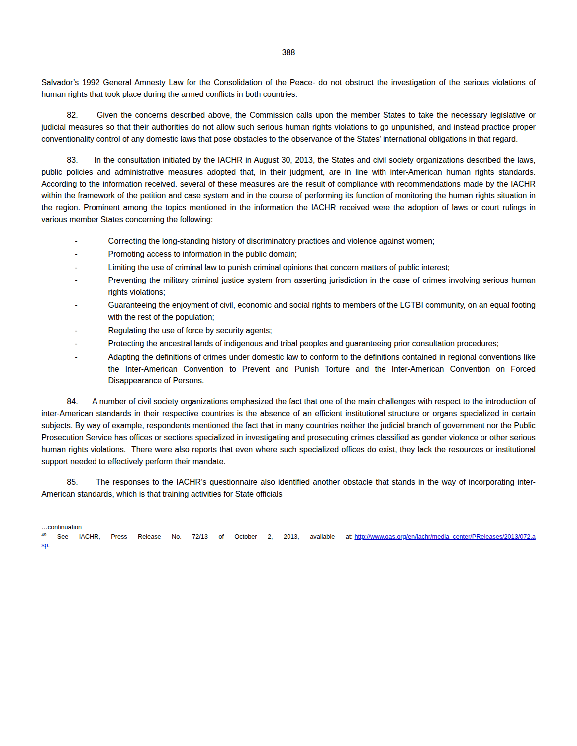388
Salvador’s 1992 General Amnesty Law for the Consolidation of the Peace- do not obstruct the investigation of the serious violations of human rights that took place during the armed conflicts in both countries.
82. Given the concerns described above, the Commission calls upon the member States to take the necessary legislative or judicial measures so that their authorities do not allow such serious human rights violations to go unpunished, and instead practice proper conventionality control of any domestic laws that pose obstacles to the observance of the States’ international obligations in that regard.
83. In the consultation initiated by the IACHR in August 30, 2013, the States and civil society organizations described the laws, public policies and administrative measures adopted that, in their judgment, are in line with inter-American human rights standards. According to the information received, several of these measures are the result of compliance with recommendations made by the IACHR within the framework of the petition and case system and in the course of performing its function of monitoring the human rights situation in the region. Prominent among the topics mentioned in the information the IACHR received were the adoption of laws or court rulings in various member States concerning the following:
Correcting the long-standing history of discriminatory practices and violence against women;
Promoting access to information in the public domain;
Limiting the use of criminal law to punish criminal opinions that concern matters of public interest;
Preventing the military criminal justice system from asserting jurisdiction in the case of crimes involving serious human rights violations;
Guaranteeing the enjoyment of civil, economic and social rights to members of the LGTBI community, on an equal footing with the rest of the population;
Regulating the use of force by security agents;
Protecting the ancestral lands of indigenous and tribal peoples and guaranteeing prior consultation procedures;
Adapting the definitions of crimes under domestic law to conform to the definitions contained in regional conventions like the Inter-American Convention to Prevent and Punish Torture and the Inter-American Convention on Forced Disappearance of Persons.
84. A number of civil society organizations emphasized the fact that one of the main challenges with respect to the introduction of inter-American standards in their respective countries is the absence of an efficient institutional structure or organs specialized in certain subjects. By way of example, respondents mentioned the fact that in many countries neither the judicial branch of government nor the Public Prosecution Service has offices or sections specialized in investigating and prosecuting crimes classified as gender violence or other serious human rights violations. There were also reports that even where such specialized offices do exist, they lack the resources or institutional support needed to effectively perform their mandate.
85. The responses to the IACHR’s questionnaire also identified another obstacle that stands in the way of incorporating inter-American standards, which is that training activities for State officials
…continuation
49 See IACHR, Press Release No. 72/13 of October 2, 2013, available at: http://www.oas.org/en/iachr/media_center/PReleases/2013/072.asp.